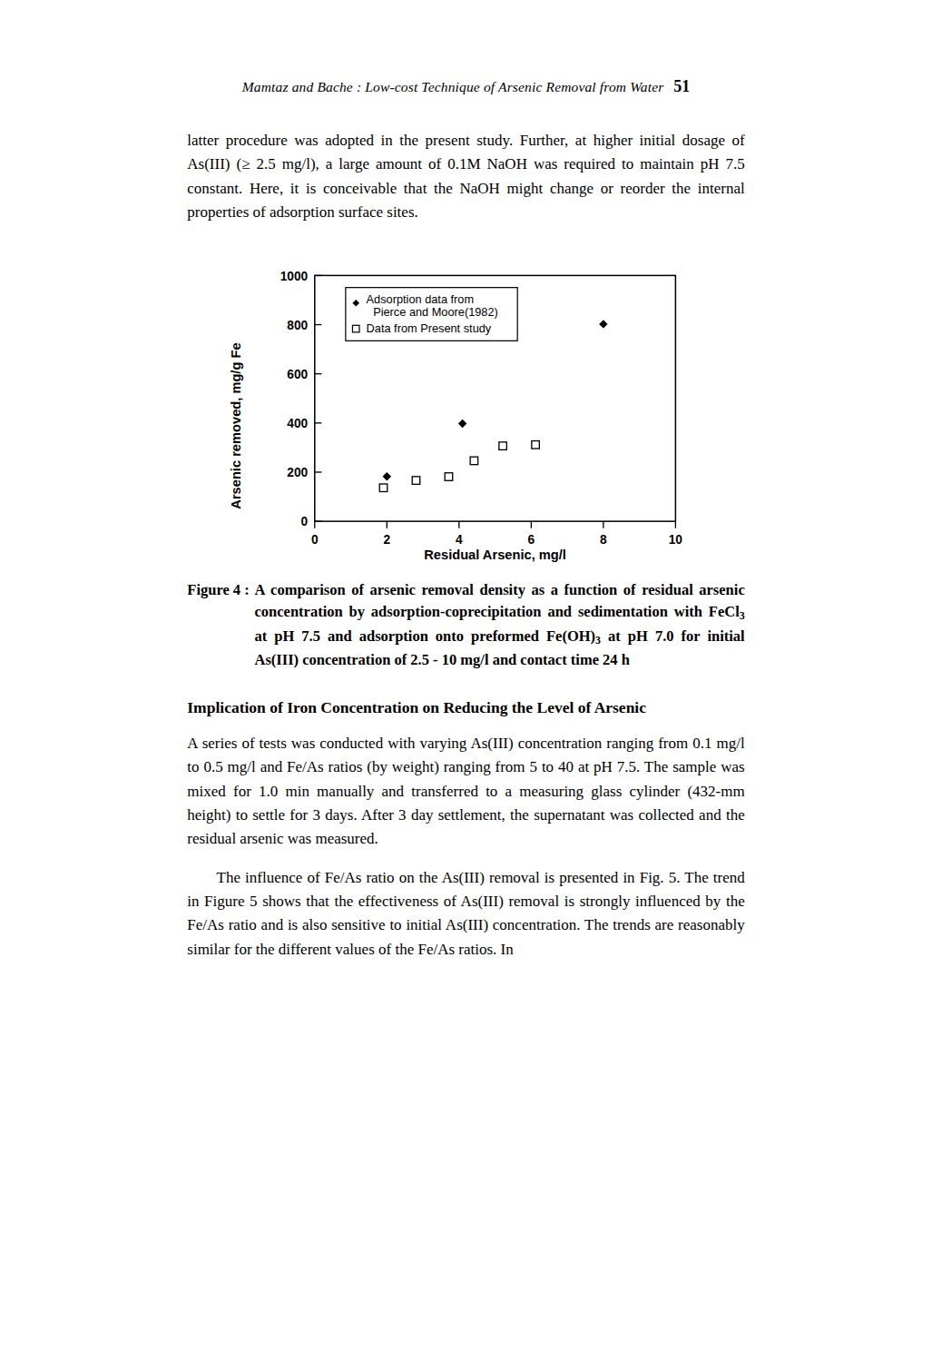Mamtaz and Bache : Low-cost Technique of Arsenic Removal from Water51
latter procedure was adopted in the present study. Further, at higher initial dosage of As(III) (≥ 2.5 mg/l), a large amount of 0.1M NaOH was required to maintain pH 7.5 constant. Here, it is conceivable that the NaOH might change or reorder the internal properties of adsorption surface sites.
Arsenic removed, mg/g Fe 1000 800 600 400 200 0 0 2 4 6 8 10 Residual Arsenic, mg/l Adsorption data from Pierce and Moore(1982) Data from Present study
Figure 4 :
A comparison of arsenic removal density as a function of residual arsenic concentration by adsorption-coprecipitation and sedimentation with FeCl3 at pH 7.5 and adsorption onto preformed Fe(OH)3 at pH 7.0 for initial As(III) concentration of 2.5 - 10 mg/l and contact time 24 h
Implication of Iron Concentration on Reducing the Level of Arsenic
A series of tests was conducted with varying As(III) concentration ranging from 0.1 mg/l to 0.5 mg/l and Fe/As ratios (by weight) ranging from 5 to 40 at pH 7.5. The sample was mixed for 1.0 min manually and transferred to a measuring glass cylinder (432-mm height) to settle for 3 days. After 3 day settlement, the supernatant was collected and the residual arsenic was measured.
The influence of Fe/As ratio on the As(III) removal is presented in Fig. 5. The trend in Figure 5 shows that the effectiveness of As(III) removal is strongly influenced by the Fe/As ratio and is also sensitive to initial As(III) concentration. The trends are reasonably similar for the different values of the Fe/As ratios. In